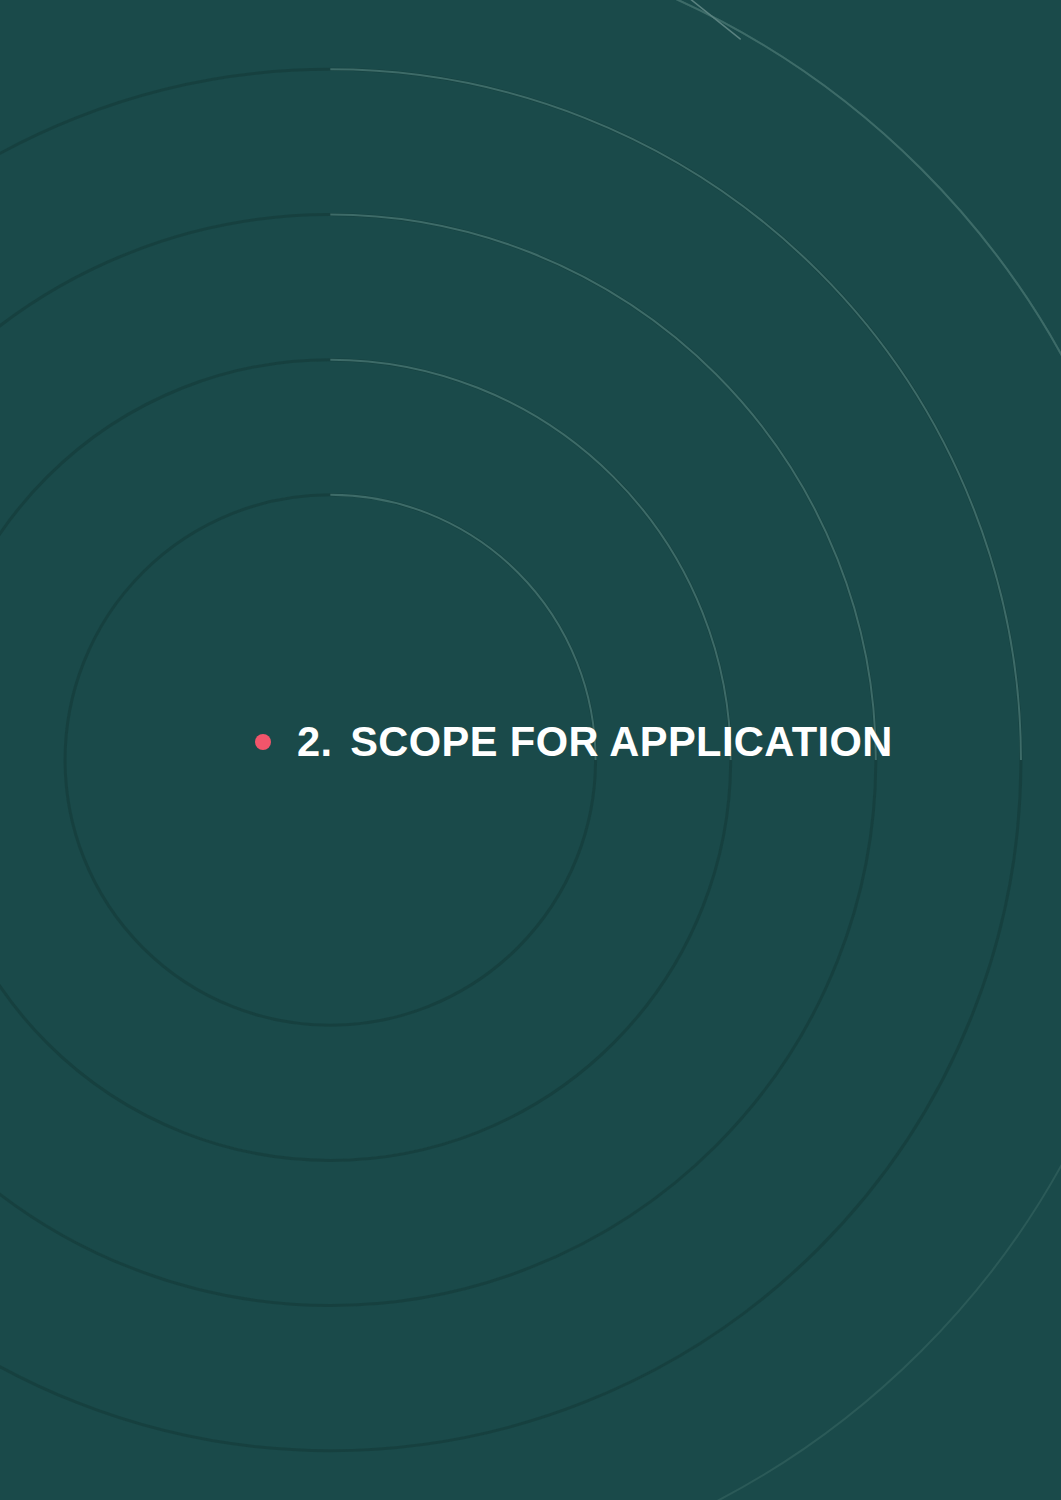2. SCOPE FOR APPLICATION